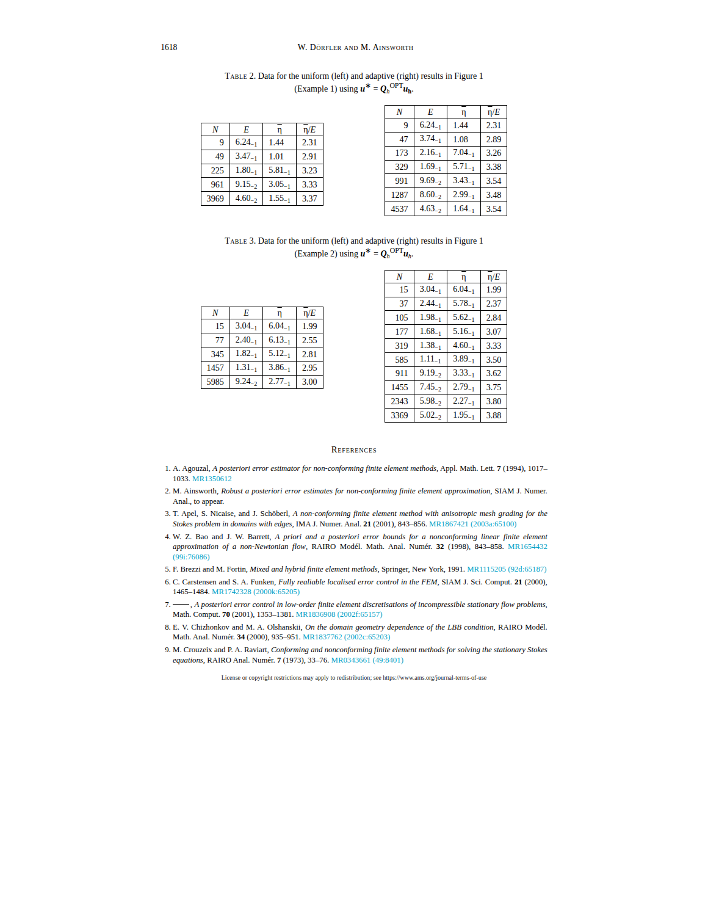1618 W. Dörfler and M. Ainsworth
Table 2. Data for the uniform (left) and adaptive (right) results in Figure 1 (Example 1) using u∗ = QhOPTuh.
| N | E | η | η / E |
| --- | --- | --- | --- |
| 9 | 6.24 −1 | 1.44 | 2.31 |
| 49 | 3.47 −1 | 1.01 | 2.91 |
| 225 | 1.80 −1 | 5.81 −1 | 3.23 |
| 961 | 9.15 −2 | 3.05 −1 | 3.33 |
| 3969 | 4.60 −2 | 1.55 −1 | 3.37 |
| N | E | η | η / E |
| --- | --- | --- | --- |
| 9 | 6.24 −1 | 1.44 | 2.31 |
| 47 | 3.74 −1 | 1.08 | 2.89 |
| 173 | 2.16 −1 | 7.04 −1 | 3.26 |
| 329 | 1.69 −1 | 5.71 −1 | 3.38 |
| 991 | 9.69 −2 | 3.43 −1 | 3.54 |
| 1287 | 8.60 −2 | 2.99 −1 | 3.48 |
| 4537 | 4.63 −2 | 1.64 −1 | 3.54 |
Table 3. Data for the uniform (left) and adaptive (right) results in Figure 1 (Example 2) using u∗ = QhOPTuh.
| N | E | η | η / E |
| --- | --- | --- | --- |
| 15 | 3.04 −1 | 6.04 −1 | 1.99 |
| 77 | 2.40 −1 | 6.13 −1 | 2.55 |
| 345 | 1.82 −1 | 5.12 −1 | 2.81 |
| 1457 | 1.31 −1 | 3.86 −1 | 2.95 |
| 5985 | 9.24 −2 | 2.77 −1 | 3.00 |
| N | E | η | η / E |
| --- | --- | --- | --- |
| 15 | 3.04 −1 | 6.04 −1 | 1.99 |
| 37 | 2.44 −1 | 5.78 −1 | 2.37 |
| 105 | 1.98 −1 | 5.62 −1 | 2.84 |
| 177 | 1.68 −1 | 5.16 −1 | 3.07 |
| 319 | 1.38 −1 | 4.60 −1 | 3.33 |
| 585 | 1.11 −1 | 3.89 −1 | 3.50 |
| 911 | 9.19 −2 | 3.33 −1 | 3.62 |
| 1455 | 7.45 −2 | 2.79 −1 | 3.75 |
| 2343 | 5.98 −2 | 2.27 −1 | 3.80 |
| 3369 | 5.02 −2 | 1.95 −1 | 3.88 |
References
A. Agouzal, A posteriori error estimator for non-conforming finite element methods, Appl. Math. Lett. 7 (1994), 1017–1033. MR1350612
M. Ainsworth, Robust a posteriori error estimates for non-conforming finite element approximation, SIAM J. Numer. Anal., to appear.
T. Apel, S. Nicaise, and J. Schöberl, A non-conforming finite element method with anisotropic mesh grading for the Stokes problem in domains with edges, IMA J. Numer. Anal. 21 (2001), 843–856. MR1867421 (2003a:65100)
W. Z. Bao and J. W. Barrett, A priori and a posteriori error bounds for a nonconforming linear finite element approximation of a non-Newtonian flow, RAIRO Modél. Math. Anal. Numér. 32 (1998), 843–858. MR1654432 (99i:76086)
F. Brezzi and M. Fortin, Mixed and hybrid finite element methods, Springer, New York, 1991. MR1115205 (92d:65187)
C. Carstensen and S. A. Funken, Fully realiable localised error control in the FEM, SIAM J. Sci. Comput. 21 (2000), 1465–1484. MR1742328 (2000k:65205)
, A posteriori error control in low-order finite element discretisations of incompressible stationary flow problems, Math. Comput. 70 (2001), 1353–1381. MR1836908 (2002f:65157)
E. V. Chizhonkov and M. A. Olshanskii, On the domain geometry dependence of the LBB condition, RAIRO Modél. Math. Anal. Numér. 34 (2000), 935–951. MR1837762 (2002c:65203)
M. Crouzeix and P. A. Raviart, Conforming and nonconforming finite element methods for solving the stationary Stokes equations, RAIRO Anal. Numér. 7 (1973), 33–76. MR0343661 (49:8401)
License or copyright restrictions may apply to redistribution; see https://www.ams.org/journal-terms-of-use